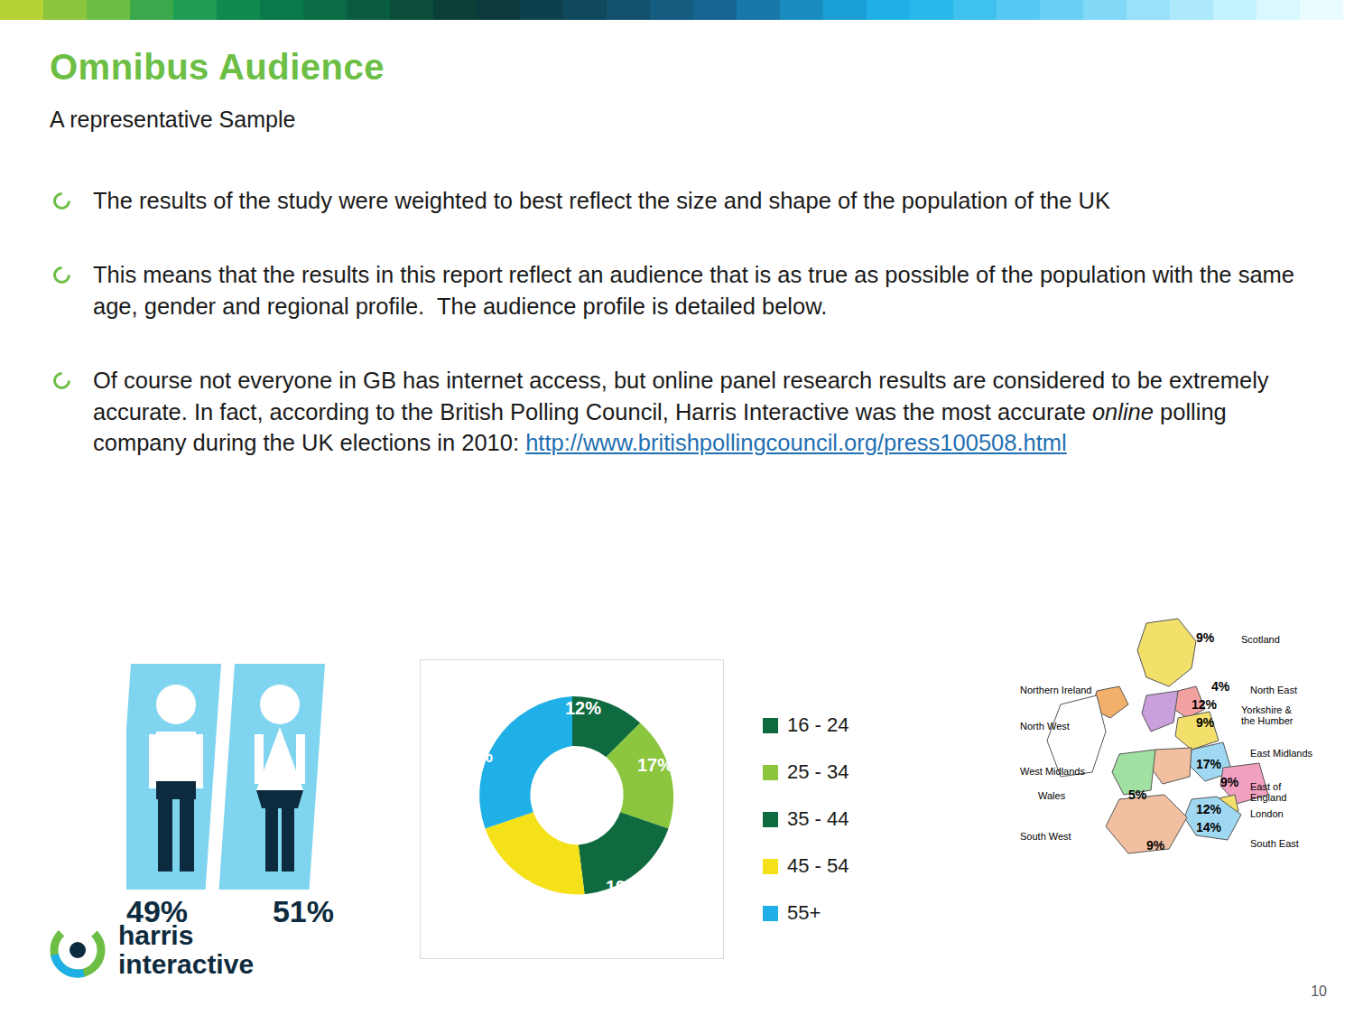Omnibus Audience
A representative Sample
The results of the study were weighted to best reflect the size and shape of the population of the UK
This means that the results in this report reflect an audience that is as true as possible of the population with the same age, gender and regional profile. The audience profile is detailed below.
Of course not everyone in GB has internet access, but online panel research results are considered to be extremely accurate. In fact, according to the British Polling Council, Harris Interactive was the most accurate online polling company during the UK elections in 2010: http://www.britishpollingcouncil.org/press100508.html
49% 51%
12%
17%
19%
17%
35%
16 - 24
25 - 34
35 - 44
45 - 54
55+
Scotland
North East
Northern Ireland
Yorkshire &
the Humber
North West
East Midlands
West Midlands
East of
England
Wales
London
South West
South East
9%
4%
12%
9%
17%
9%
5%
12%
14%
9%
harris
interactive
10